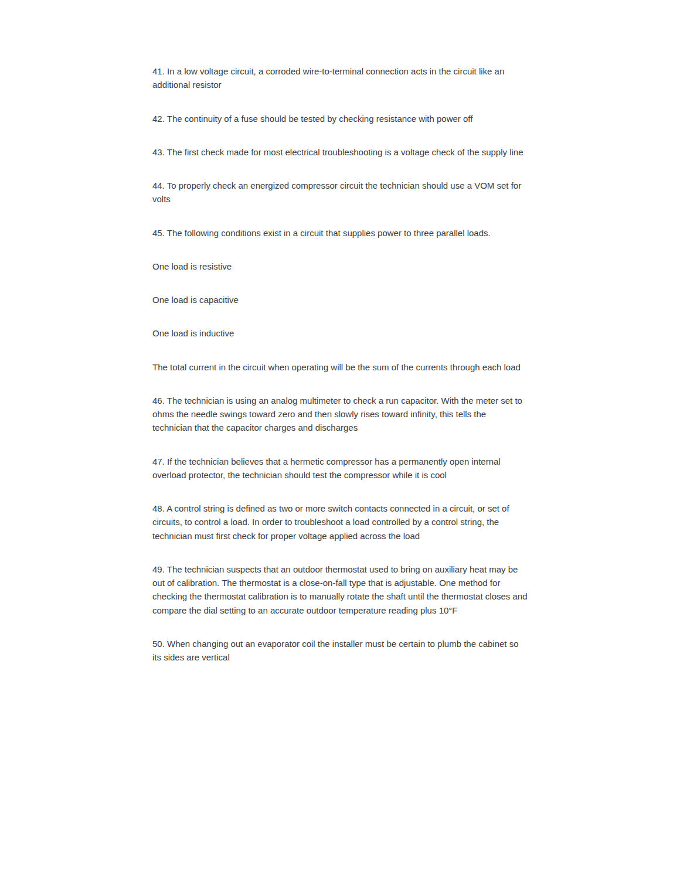41. In a low voltage circuit, a corroded wire-to-terminal connection acts in the circuit like an additional resistor
42. The continuity of a fuse should be tested by checking resistance with power off
43. The first check made for most electrical troubleshooting is a voltage check of the supply line
44. To properly check an energized compressor circuit the technician should use a VOM set for volts
45. The following conditions exist in a circuit that supplies power to three parallel loads.
One load is resistive
One load is capacitive
One load is inductive
The total current in the circuit when operating will be the sum of the currents through each load
46. The technician is using an analog multimeter to check a run capacitor. With the meter set to ohms the needle swings toward zero and then slowly rises toward infinity, this tells the technician that the capacitor charges and discharges
47. If the technician believes that a hermetic compressor has a permanently open internal overload protector, the technician should test the compressor while it is cool
48. A control string is defined as two or more switch contacts connected in a circuit, or set of circuits, to control a load. In order to troubleshoot a load controlled by a control string, the technician must first check for proper voltage applied across the load
49. The technician suspects that an outdoor thermostat used to bring on auxiliary heat may be out of calibration. The thermostat is a close-on-fall type that is adjustable. One method for checking the thermostat calibration is to manually rotate the shaft until the thermostat closes and compare the dial setting to an accurate outdoor temperature reading plus 10°F
50. When changing out an evaporator coil the installer must be certain to plumb the cabinet so its sides are vertical